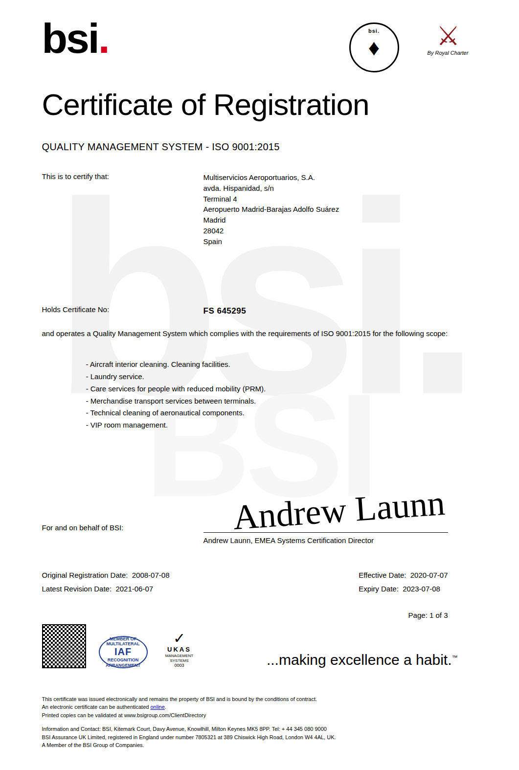bsi.
BSI
bsi.
bsi. ♦
⚔
By Royal Charter
Certificate of Registration
QUALITY MANAGEMENT SYSTEM - ISO 9001:2015
This is to certify that:
Multiservicios Aeroportuarios, S.A.
avda. Hispanidad, s/n
Terminal 4
Aeropuerto Madrid-Barajas Adolfo Suárez
Madrid
28042
Spain
Holds Certificate No:
FS 645295
and operates a Quality Management System which complies with the requirements of ISO 9001:2015 for the following scope:
Aircraft interior cleaning. Cleaning facilities.
Laundry service.
Care services for people with reduced mobility (PRM).
Merchandise transport services between terminals.
Technical cleaning of aeronautical components.
VIP room management.
Andrew Launn
For and on behalf of BSI:
Andrew Launn, EMEA Systems Certification Director
Original Registration Date: 2008-07-08
Latest Revision Date: 2021-06-07
Effective Date: 2020-07-07
Expiry Date: 2023-07-08
Page: 1 of 3
MEMBER OF MULTILATERAL IAF RECOGNITION ARRANGEMENT
✓
UKAS
MANAGEMENT
SYSTEMS
0003
...making excellence a habit.™
This certificate was issued electronically and remains the property of BSI and is bound by the conditions of contract.
An electronic certificate can be authenticated online.
Printed copies can be validated at www.bsigroup.com/ClientDirectory
Information and Contact: BSI, Kitemark Court, Davy Avenue, Knowlhill, Milton Keynes MK5 8PP. Tel: + 44 345 080 9000
BSI Assurance UK Limited, registered in England under number 7805321 at 389 Chiswick High Road, London W4 4AL, UK.
A Member of the BSI Group of Companies.